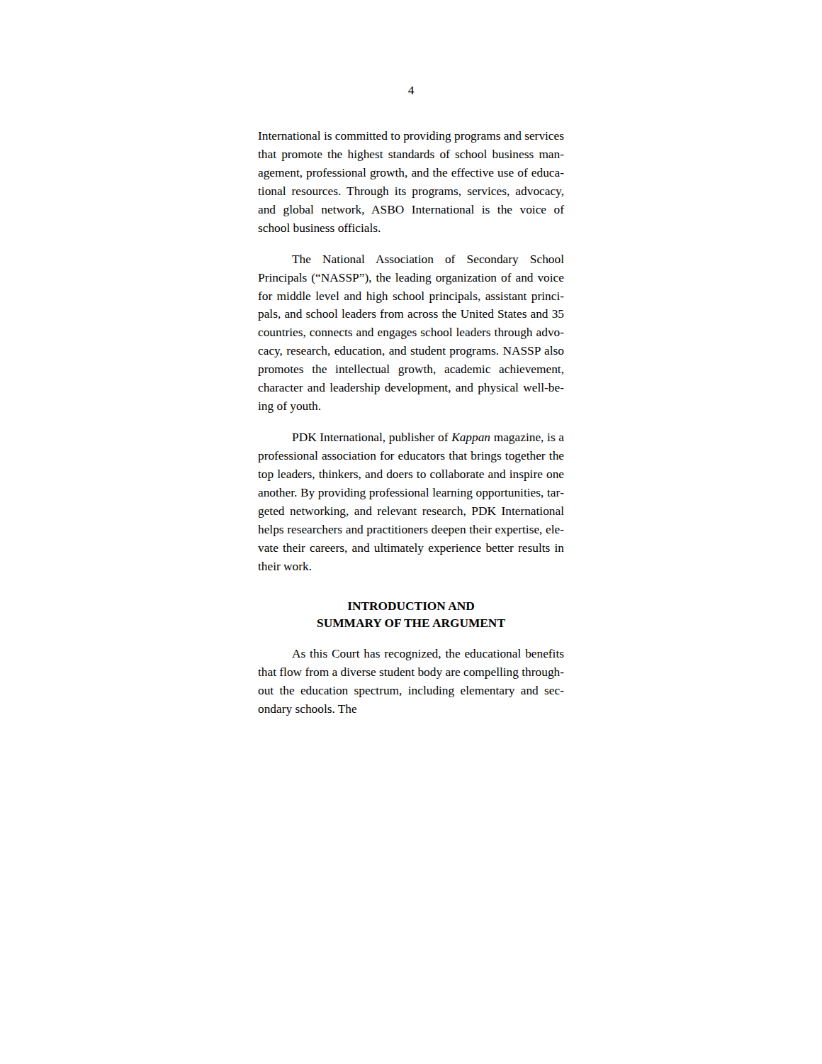4
International is committed to providing programs and services that promote the highest standards of school business management, professional growth, and the effective use of educational resources. Through its programs, services, advocacy, and global network, ASBO International is the voice of school business officials.
The National Association of Secondary School Principals (“NASSP”), the leading organization of and voice for middle level and high school principals, assistant principals, and school leaders from across the United States and 35 countries, connects and engages school leaders through advocacy, research, education, and student programs. NASSP also promotes the intellectual growth, academic achievement, character and leadership development, and physical well-being of youth.
PDK International, publisher of Kappan magazine, is a professional association for educators that brings together the top leaders, thinkers, and doers to collaborate and inspire one another. By providing professional learning opportunities, targeted networking, and relevant research, PDK International helps researchers and practitioners deepen their expertise, elevate their careers, and ultimately experience better results in their work.
Introduction and
Summary of the Argument
As this Court has recognized, the educational benefits that flow from a diverse student body are compelling throughout the education spectrum, including elementary and secondary schools. The